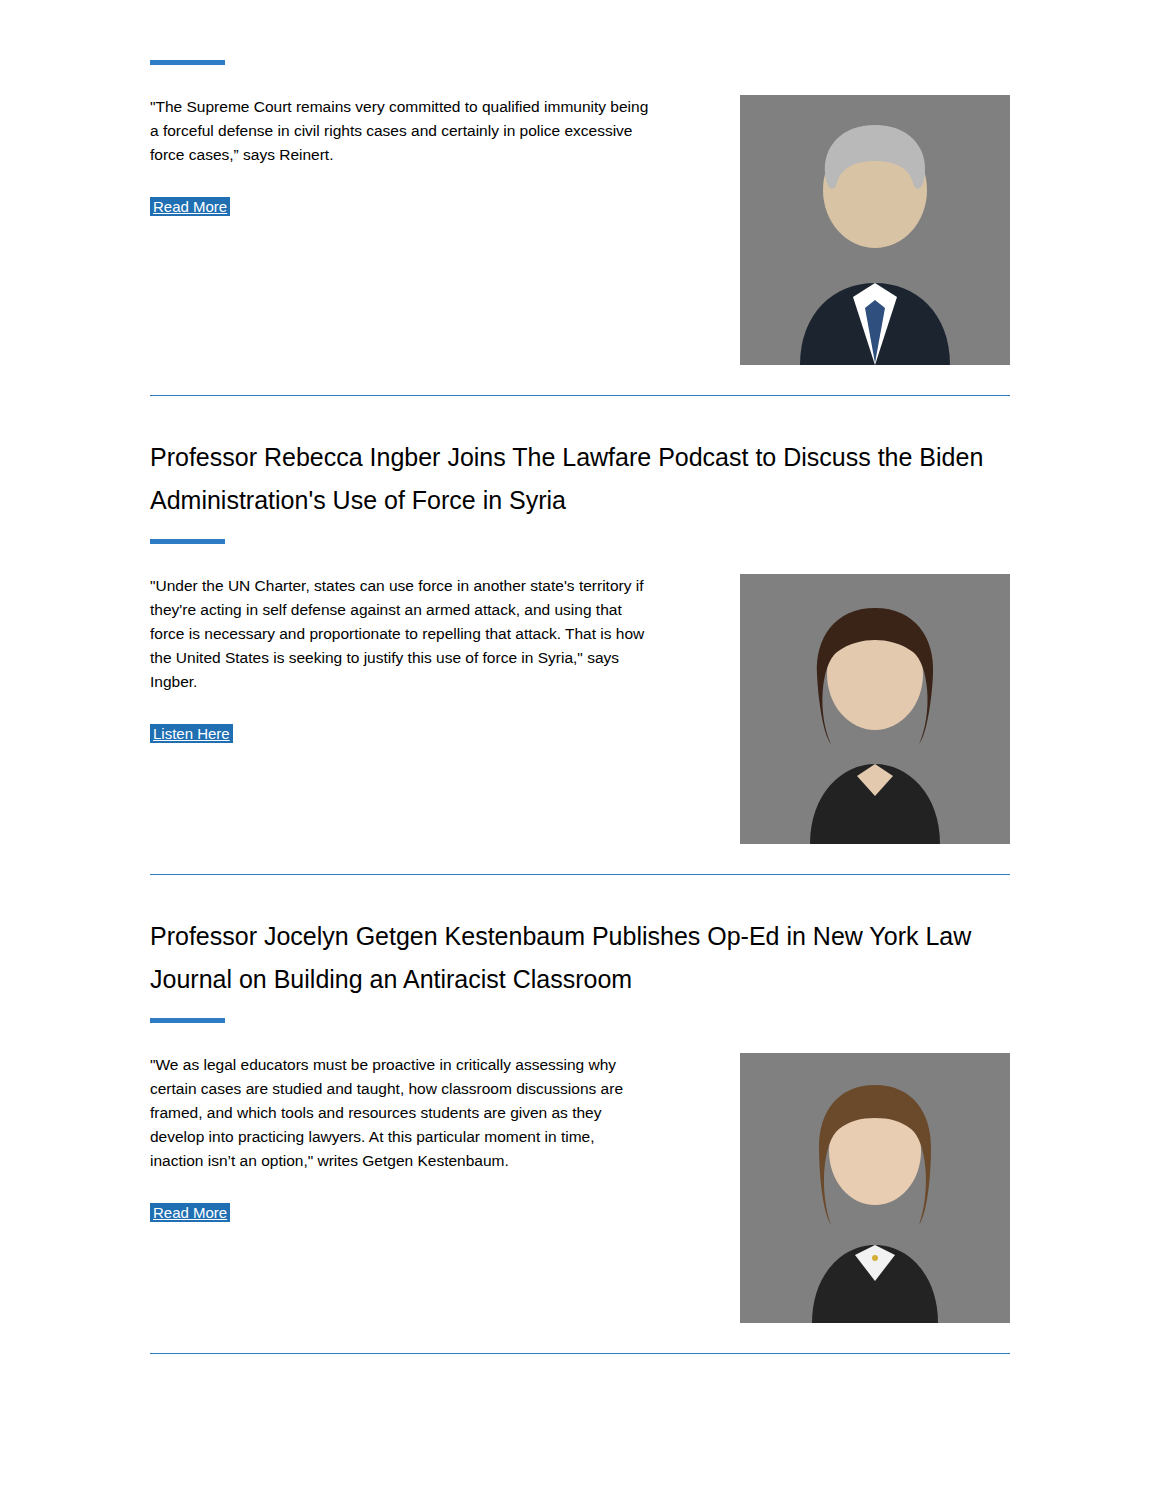"The Supreme Court remains very committed to qualified immunity being a forceful defense in civil rights cases and certainly in police excessive force cases,” says Reinert.
Read More
Professor Rebecca Ingber Joins The Lawfare Podcast to Discuss the Biden Administration's Use of Force in Syria
"Under the UN Charter, states can use force in another state's territory if they're acting in self defense against an armed attack, and using that force is necessary and proportionate to repelling that attack. That is how the United States is seeking to justify this use of force in Syria," says Ingber.
Listen Here
Professor Jocelyn Getgen Kestenbaum Publishes Op-Ed in New York Law Journal on Building an Antiracist Classroom
"We as legal educators must be proactive in critically assessing why certain cases are studied and taught, how classroom discussions are framed, and which tools and resources students are given as they develop into practicing lawyers. At this particular moment in time, inaction isn’t an option," writes Getgen Kestenbaum.
Read More